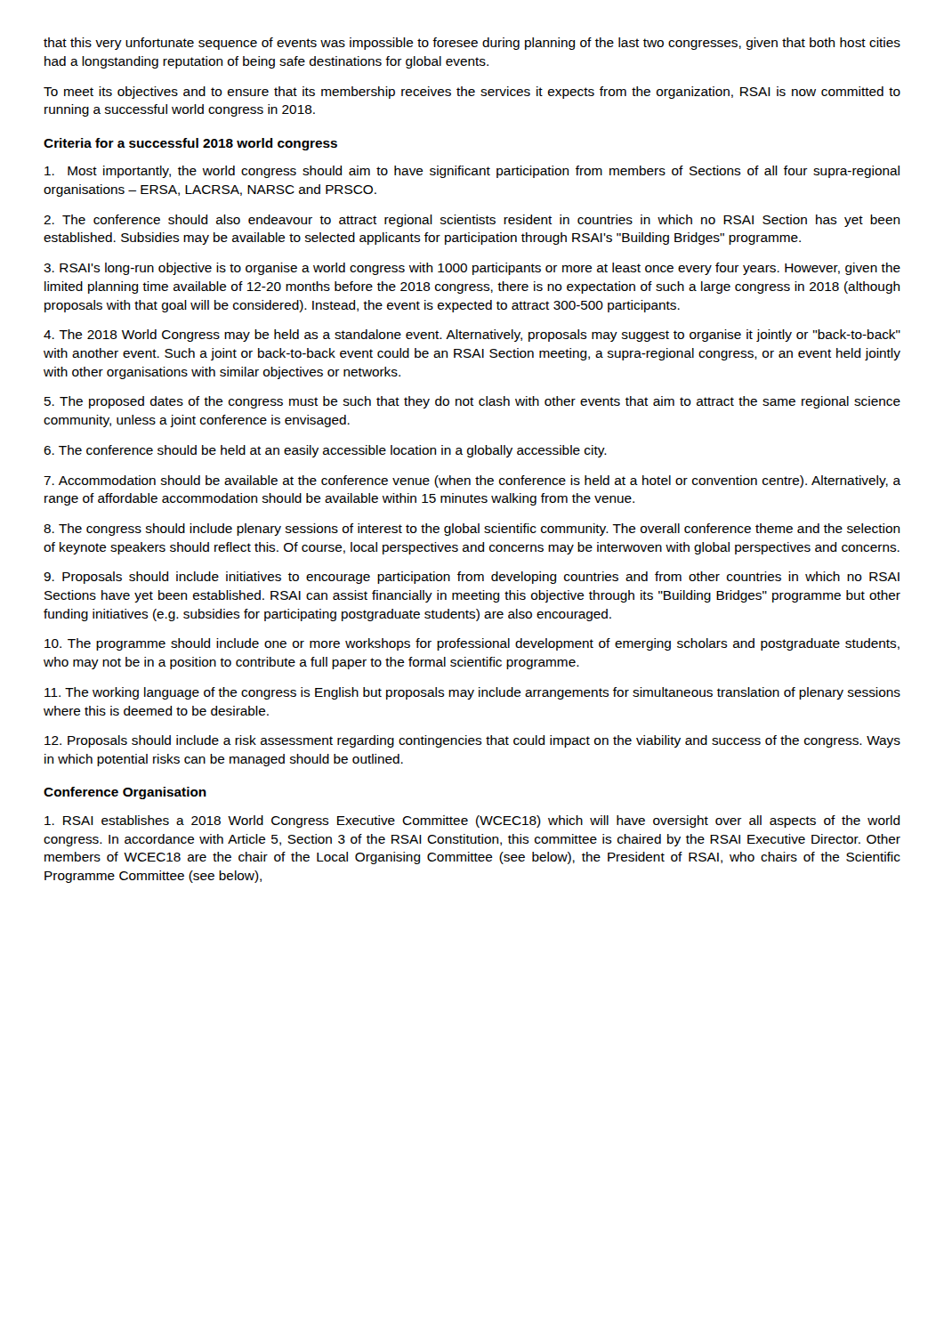that this very unfortunate sequence of events was impossible to foresee during planning of the last two congresses, given that both host cities had a longstanding reputation of being safe destinations for global events.
To meet its objectives and to ensure that its membership receives the services it expects from the organization, RSAI is now committed to running a successful world congress in 2018.
Criteria for a successful 2018 world congress
1. Most importantly, the world congress should aim to have significant participation from members of Sections of all four supra-regional organisations – ERSA, LACRSA, NARSC and PRSCO.
2. The conference should also endeavour to attract regional scientists resident in countries in which no RSAI Section has yet been established. Subsidies may be available to selected applicants for participation through RSAI's "Building Bridges" programme.
3. RSAI's long-run objective is to organise a world congress with 1000 participants or more at least once every four years. However, given the limited planning time available of 12-20 months before the 2018 congress, there is no expectation of such a large congress in 2018 (although proposals with that goal will be considered). Instead, the event is expected to attract 300-500 participants.
4. The 2018 World Congress may be held as a standalone event. Alternatively, proposals may suggest to organise it jointly or "back-to-back" with another event. Such a joint or back-to-back event could be an RSAI Section meeting, a supra-regional congress, or an event held jointly with other organisations with similar objectives or networks.
5. The proposed dates of the congress must be such that they do not clash with other events that aim to attract the same regional science community, unless a joint conference is envisaged.
6. The conference should be held at an easily accessible location in a globally accessible city.
7. Accommodation should be available at the conference venue (when the conference is held at a hotel or convention centre). Alternatively, a range of affordable accommodation should be available within 15 minutes walking from the venue.
8. The congress should include plenary sessions of interest to the global scientific community. The overall conference theme and the selection of keynote speakers should reflect this. Of course, local perspectives and concerns may be interwoven with global perspectives and concerns.
9. Proposals should include initiatives to encourage participation from developing countries and from other countries in which no RSAI Sections have yet been established. RSAI can assist financially in meeting this objective through its "Building Bridges" programme but other funding initiatives (e.g. subsidies for participating postgraduate students) are also encouraged.
10. The programme should include one or more workshops for professional development of emerging scholars and postgraduate students, who may not be in a position to contribute a full paper to the formal scientific programme.
11. The working language of the congress is English but proposals may include arrangements for simultaneous translation of plenary sessions where this is deemed to be desirable.
12. Proposals should include a risk assessment regarding contingencies that could impact on the viability and success of the congress. Ways in which potential risks can be managed should be outlined.
Conference Organisation
1. RSAI establishes a 2018 World Congress Executive Committee (WCEC18) which will have oversight over all aspects of the world congress. In accordance with Article 5, Section 3 of the RSAI Constitution, this committee is chaired by the RSAI Executive Director. Other members of WCEC18 are the chair of the Local Organising Committee (see below), the President of RSAI, who chairs of the Scientific Programme Committee (see below),